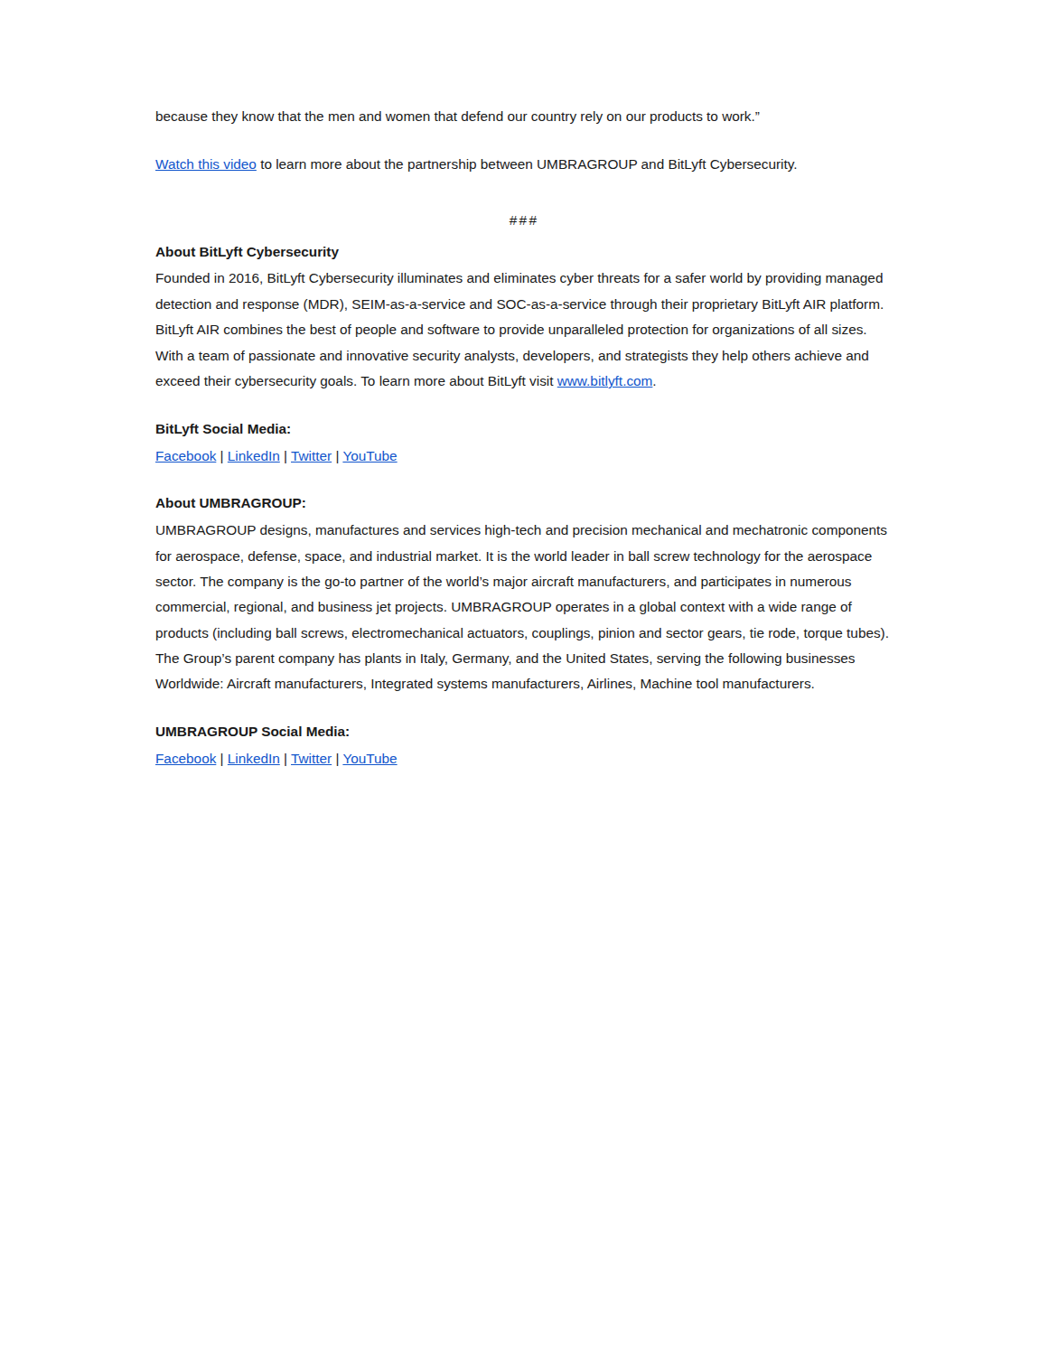because they know that the men and women that defend our country rely on our products to work.”
Watch this video to learn more about the partnership between UMBRAGROUP and BitLyft Cybersecurity.
###
About BitLyft Cybersecurity
Founded in 2016, BitLyft Cybersecurity illuminates and eliminates cyber threats for a safer world by providing managed detection and response (MDR), SEIM-as-a-service and SOC-as-a-service through their proprietary BitLyft AIR platform. BitLyft AIR combines the best of people and software to provide unparalleled protection for organizations of all sizes. With a team of passionate and innovative security analysts, developers, and strategists they help others achieve and exceed their cybersecurity goals. To learn more about BitLyft visit www.bitlyft.com.
BitLyft Social Media:
Facebook | LinkedIn | Twitter | YouTube
About UMBRAGROUP:
UMBRAGROUP designs, manufactures and services high-tech and precision mechanical and mechatronic components for aerospace, defense, space, and industrial market. It is the world leader in ball screw technology for the aerospace sector. The company is the go-to partner of the world’s major aircraft manufacturers, and participates in numerous commercial, regional, and business jet projects. UMBRAGROUP operates in a global context with a wide range of products (including ball screws, electromechanical actuators, couplings, pinion and sector gears, tie rode, torque tubes). The Group’s parent company has plants in Italy, Germany, and the United States, serving the following businesses Worldwide: Aircraft manufacturers, Integrated systems manufacturers, Airlines, Machine tool manufacturers.
UMBRAGROUP Social Media:
Facebook | LinkedIn | Twitter | YouTube